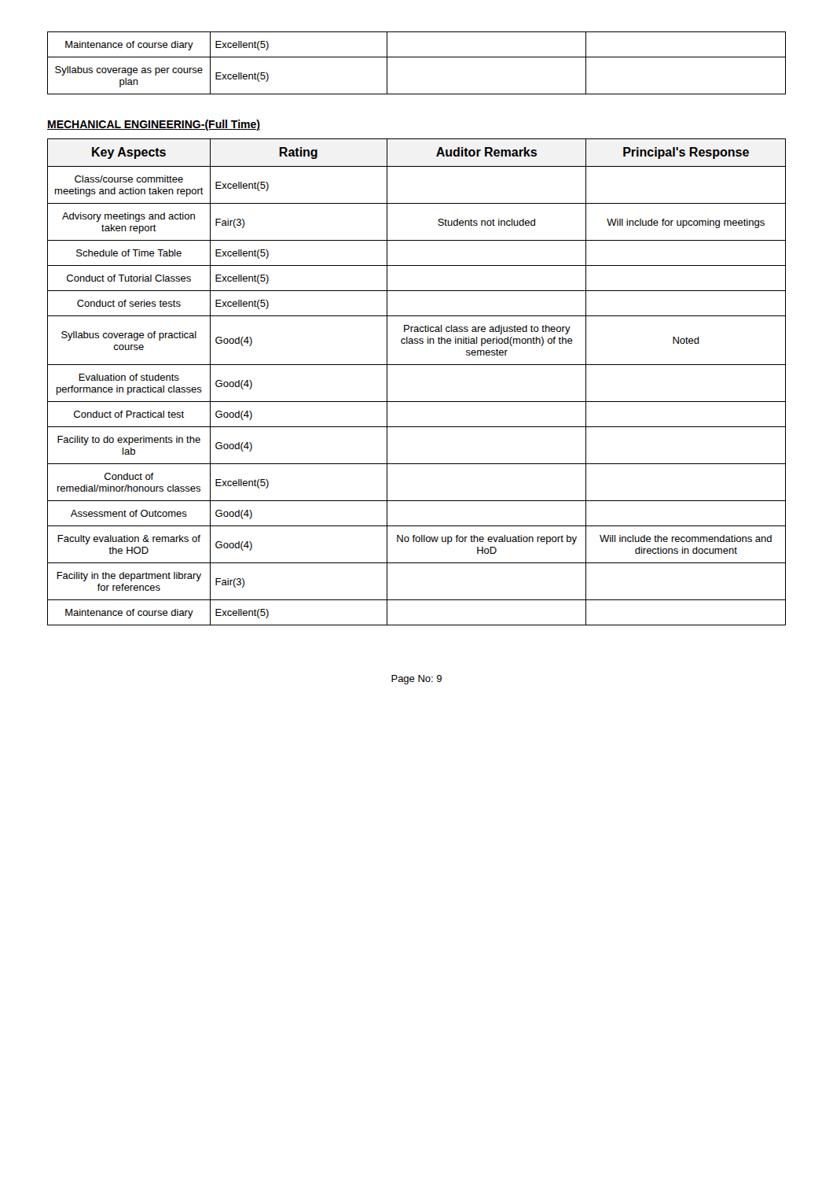| Maintenance of course diary | Excellent(5) | | |
| Syllabus coverage as per course plan | Excellent(5) | | |
MECHANICAL ENGINEERING-(Full Time)
| Key Aspects | Rating | Auditor Remarks | Principal's Response |
| --- | --- | --- | --- |
| Class/course committee meetings and action taken report | Excellent(5) | | |
| Advisory meetings and action taken report | Fair(3) | Students not included | Will include for upcoming meetings |
| Schedule of Time Table | Excellent(5) | | |
| Conduct of Tutorial Classes | Excellent(5) | | |
| Conduct of series tests | Excellent(5) | | |
| Syllabus coverage of practical course | Good(4) | Practical class are adjusted to theory class in the initial period(month) of the semester | Noted |
| Evaluation of students performance in practical classes | Good(4) | | |
| Conduct of Practical test | Good(4) | | |
| Facility to do experiments in the lab | Good(4) | | |
| Conduct of remedial/minor/honours classes | Excellent(5) | | |
| Assessment of Outcomes | Good(4) | | |
| Faculty evaluation & remarks of the HOD | Good(4) | No follow up for the evaluation report by HoD | Will include the recommendations and directions in document |
| Facility in the department library for references | Fair(3) | | |
| Maintenance of course diary | Excellent(5) | | |
Page No: 9